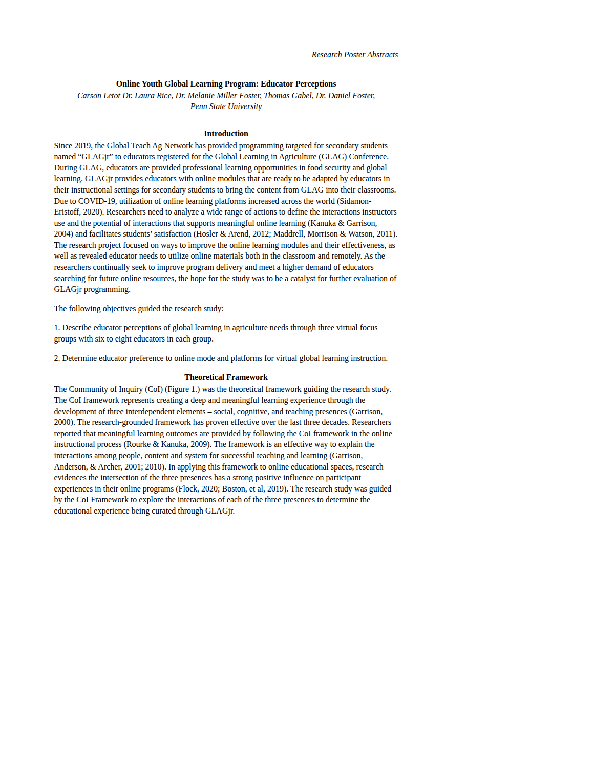Research Poster Abstracts
Online Youth Global Learning Program: Educator Perceptions
Carson Letot Dr. Laura Rice, Dr. Melanie Miller Foster, Thomas Gabel, Dr. Daniel Foster,
Penn State University
Introduction
Since 2019, the Global Teach Ag Network has provided programming targeted for secondary students named “GLAGjr” to educators registered for the Global Learning in Agriculture (GLAG) Conference. During GLAG, educators are provided professional learning opportunities in food security and global learning. GLAGjr provides educators with online modules that are ready to be adapted by educators in their instructional settings for secondary students to bring the content from GLAG into their classrooms. Due to COVID-19, utilization of online learning platforms increased across the world (Sidamon-Eristoff, 2020). Researchers need to analyze a wide range of actions to define the interactions instructors use and the potential of interactions that supports meaningful online learning (Kanuka & Garrison, 2004) and facilitates students’ satisfaction (Hosler & Arend, 2012; Maddrell, Morrison & Watson, 2011). The research project focused on ways to improve the online learning modules and their effectiveness, as well as revealed educator needs to utilize online materials both in the classroom and remotely. As the researchers continually seek to improve program delivery and meet a higher demand of educators searching for future online resources, the hope for the study was to be a catalyst for further evaluation of GLAGjr programming.
The following objectives guided the research study:
1. Describe educator perceptions of global learning in agriculture needs through three virtual focus groups with six to eight educators in each group.
2. Determine educator preference to online mode and platforms for virtual global learning instruction.
Theoretical Framework
The Community of Inquiry (CoI) (Figure 1.) was the theoretical framework guiding the research study. The CoI framework represents creating a deep and meaningful learning experience through the development of three interdependent elements – social, cognitive, and teaching presences (Garrison, 2000). The research-grounded framework has proven effective over the last three decades. Researchers reported that meaningful learning outcomes are provided by following the CoI framework in the online instructional process (Rourke & Kanuka, 2009). The framework is an effective way to explain the interactions among people, content and system for successful teaching and learning (Garrison, Anderson, & Archer, 2001; 2010). In applying this framework to online educational spaces, research evidences the intersection of the three presences has a strong positive influence on participant experiences in their online programs (Flock, 2020; Boston, et al, 2019). The research study was guided by the CoI Framework to explore the interactions of each of the three presences to determine the educational experience being curated through GLAGjr.